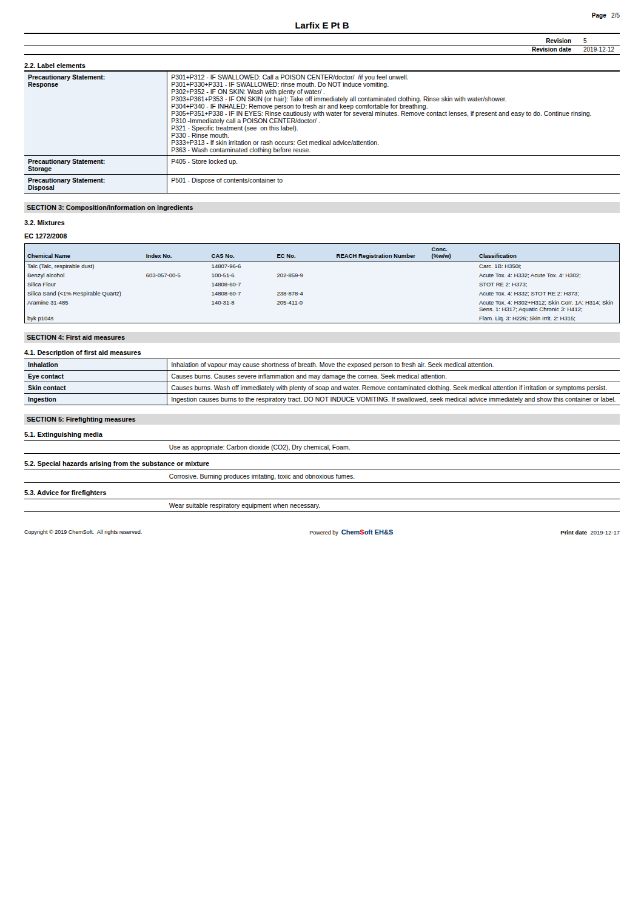Page 2/5
Larfix E Pt B
Revision 5
Revision date 2019-12-12
2.2. Label elements
| Precautionary Statement: Response | P301+P312 - IF SWALLOWED: Call a POISON CENTER/doctor/ /if you feel unwell. P301+P330+P331 - IF SWALLOWED: rinse mouth. Do NOT induce vomiting. P302+P352 - IF ON SKIN: Wash with plenty of water/ . P303+P361+P353 - IF ON SKIN (or hair): Take off immediately all contaminated clothing. Rinse skin with water/shower. P304+P340 - IF INHALED: Remove person to fresh air and keep comfortable for breathing. P305+P351+P338 - IF IN EYES: Rinse cautiously with water for several minutes. Remove contact lenses, if present and easy to do. Continue rinsing. P310 -Immediately call a POISON CENTER/doctor/ . P321 - Specific treatment (see on this label). P330 - Rinse mouth. P333+P313 - If skin irritation or rash occurs: Get medical advice/attention. P363 - Wash contaminated clothing before reuse. |
| Precautionary Statement: Storage | P405 - Store locked up. |
| Precautionary Statement: Disposal | P501 - Dispose of contents/container to |
SECTION 3: Composition/information on ingredients
3.2. Mixtures
EC 1272/2008
| Chemical Name | Index No. | CAS No. | EC No. | REACH Registration Number | Conc. (%w/w) | Classification |
| --- | --- | --- | --- | --- | --- | --- |
| Talc (Talc, respirable dust) | | 14807-96-6 | | | | Carc. 1B: H350i; |
| Benzyl alcohol | 603-057-00-5 | 100-51-6 | 202-859-9 | | | Acute Tox. 4: H332; Acute Tox. 4: H302; |
| Silica Flour | | 14808-60-7 | | | | STOT RE 2: H373; |
| Silica Sand (<1% Respirable Quartz) | | 14808-60-7 | 238-878-4 | | | Acute Tox. 4: H332; STOT RE 2: H373; |
| Aramine 31-485 | | 140-31-8 | 205-411-0 | | | Acute Tox. 4: H302+H312; Skin Corr. 1A: H314; Skin Sens. 1: H317; Aquatic Chronic 3: H412; |
| byk p104s | | | | | | Flam. Liq. 3: H226; Skin Irrit. 2: H315; |
SECTION 4: First aid measures
4.1. Description of first aid measures
| Inhalation | Inhalation of vapour may cause shortness of breath. Move the exposed person to fresh air. Seek medical attention. |
| Eye contact | Causes burns. Causes severe inflammation and may damage the cornea. Seek medical attention. |
| Skin contact | Causes burns. Wash off immediately with plenty of soap and water. Remove contaminated clothing. Seek medical attention if irritation or symptoms persist. |
| Ingestion | Ingestion causes burns to the respiratory tract. DO NOT INDUCE VOMITING. If swallowed, seek medical advice immediately and show this container or label. |
SECTION 5: Firefighting measures
5.1. Extinguishing media
Use as appropriate: Carbon dioxide (CO2), Dry chemical, Foam.
5.2. Special hazards arising from the substance or mixture
Corrosive. Burning produces irritating, toxic and obnoxious fumes.
5.3. Advice for firefighters
Wear suitable respiratory equipment when necessary.
Copyright © 2019 ChemSoft. All rights reserved.
Powered by Chem Soft EH&S
Print date 2019-12-17